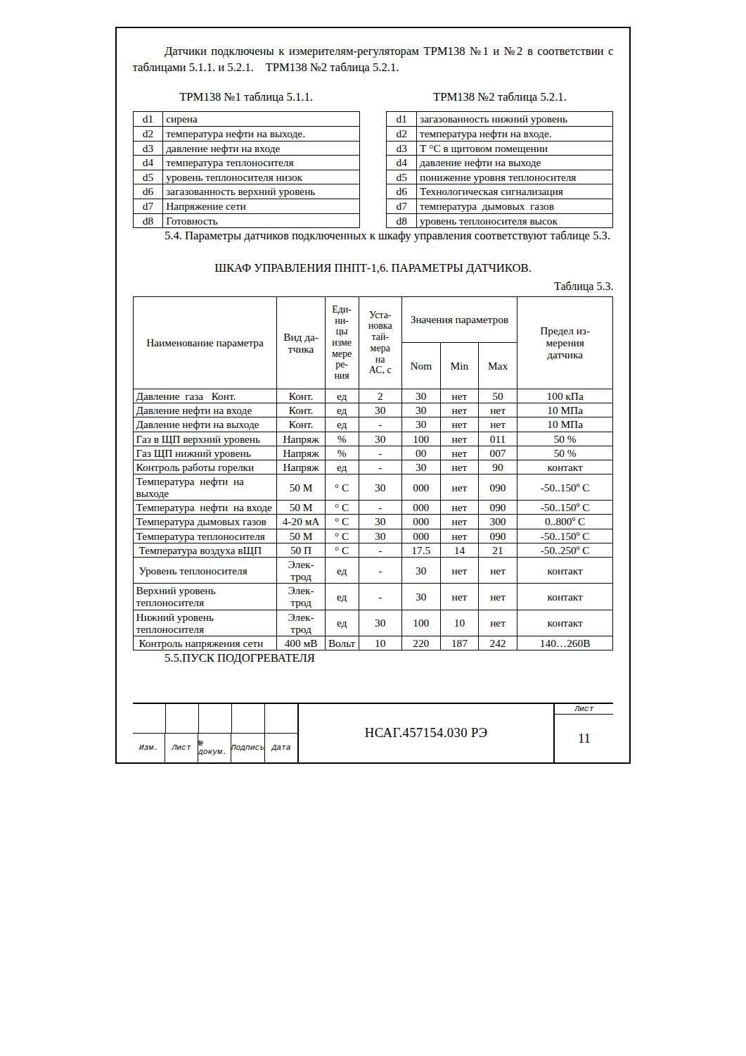Датчики подключены к измерителям-регуляторам ТРМ138 №1 и №2 в соответствии с таблицами 5.1.1. и 5.2.1. ТРМ138 №2 таблица 5.2.1.
ТРМ138 №1 таблица 5.1.1.
| d1 | сирена |
| d2 | температура нефти на выходе. |
| d3 | давление нефти на входе |
| d4 | температура теплоносителя |
| d5 | уровень теплоносителя низок |
| d6 | загазованность верхний уровень |
| d7 | Напряжение сети |
| d8 | Готовность |
ТРМ138 №2 таблица 5.2.1.
| d1 | загазованность нижний уровень |
| d2 | температура нефти на входе. |
| d3 | Т °С в щитовом помещении |
| d4 | давление нефти на выходе |
| d5 | понижение уровня теплоносителя |
| d6 | Технологическая сигнализация |
| d7 | температура дымовых газов |
| d8 | уровень теплоносителя высок |
5.4. Параметры датчиков подключенных к шкафу управления соответствуют таблице 5.3.
ШКАФ УПРАВЛЕНИЯ ПНПТ-1,6. ПАРАМЕТРЫ ДАТЧИКОВ.
Таблица 5.3.
| Наименование параметра | Вид да- тчика | Еди- ни- цы изме мере ре- ния | Уста- новка тай- мера на АС, с | Значения параметров | Предел из- мерения датчика |
| --- | --- | --- | --- | --- | --- |
| Nom | Min | Max |
| Давление газа Конт. | Конт. | ед | 2 | 30 | нет | 50 | 100 кПа |
| Давление нефти на входе | Конт. | ед | 30 | 30 | нет | нет | 10 МПа |
| Давление нефти на выходе | Конт. | ед | - | 30 | нет | нет | 10 МПа |
| Газ в ЩП верхний уровень | Напряж | % | 30 | 100 | нет | 011 | 50 % |
| Газ ЩП нижний уровень | Напряж | % | - | 00 | нет | 007 | 50 % |
| Контроль работы горелки | Напряж | ед | - | 30 | нет | 90 | контакт |
| Температура нефти на выходе | 50 М | ° С | 30 | 000 | нет | 090 | -50..150º С |
| Температура нефти на входе | 50 М | ° С | - | 000 | нет | 090 | -50..150º С |
| Температура дымовых газов | 4-20 мА | ° С | 30 | 000 | нет | 300 | 0..800º С |
| Температура теплоносителя | 50 М | ° С | 30 | 000 | нет | 090 | -50..150º С |
| Температура воздуха вЩП | 50 П | ° С | - | 17.5 | 14 | 21 | -50..250º С |
| Уровень теплоносителя | Элек- трод | ед | - | 30 | нет | нет | контакт |
| Верхний уровень теплоносителя | Элек- трод | ед | - | 30 | нет | нет | контакт |
| Нижний уровень теплоносителя | Элек- трод | ед | 30 | 100 | 10 | нет | контакт |
| Контроль напряжения сети | 400 мВ | Вольт | 10 | 220 | 187 | 242 | 140…260В |
5.5.ПУСК ПОДОГРЕВАТЕЛЯ
Изм.
Лист
№ докум.
Подпись
Дата
НСАГ.457154.030 РЭ
Лист
11